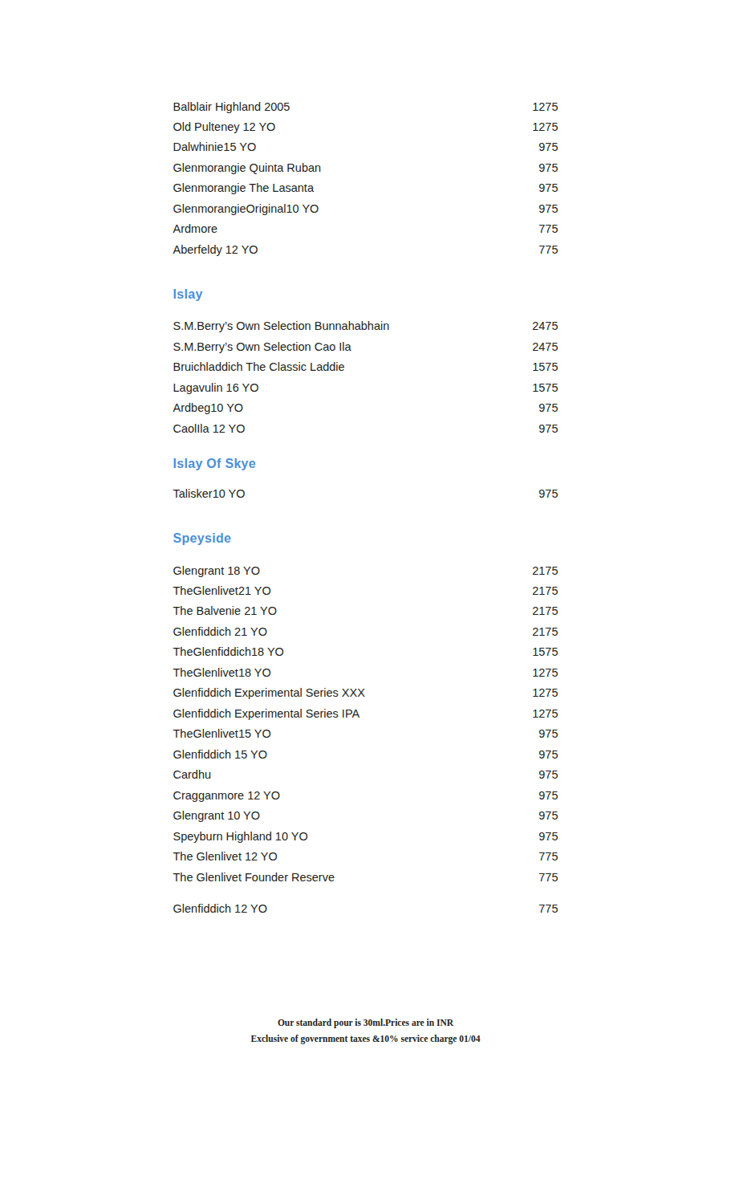Balblair Highland 20051275
Old Pulteney 12 YO 1275
Dalwhinie15 YO 975
Glenmorangie Quinta Ruban 975
Glenmorangie The Lasanta 975
GlenmorangieOriginal10 YO 975
Ardmore 775
Aberfeldy 12 YO 775
Islay
S.M.Berry’s Own Selection Bunnahabhain 2475
S.M.Berry’s Own Selection Cao Ila 2475
Bruichladdich The Classic Laddie 1575
Lagavulin 16 YO 1575
Ardbeg10 YO 975
CaolIla 12 YO 975
Islay Of Skye
Talisker10 YO 975
Speyside
Glengrant 18 YO 2175
TheGlenlivet21 YO 2175
The Balvenie 21 YO 2175
Glenfiddich 21 YO 2175
TheGlenfiddich18 YO 1575
TheGlenlivet18 YO 1275
Glenfiddich Experimental Series XXX 1275
Glenfiddich Experimental Series IPA 1275
TheGlenlivet15 YO 975
Glenfiddich 15 YO 975
Cardhu 975
Cragganmore 12 YO 975
Glengrant 10 YO 975
Speyburn Highland 10 YO 975
The Glenlivet 12 YO 775
The Glenlivet Founder Reserve 775
Glenfiddich 12 YO 775
Our standard pour is 30ml.Prices are in INR
Exclusive of government taxes &10% service charge 01/04